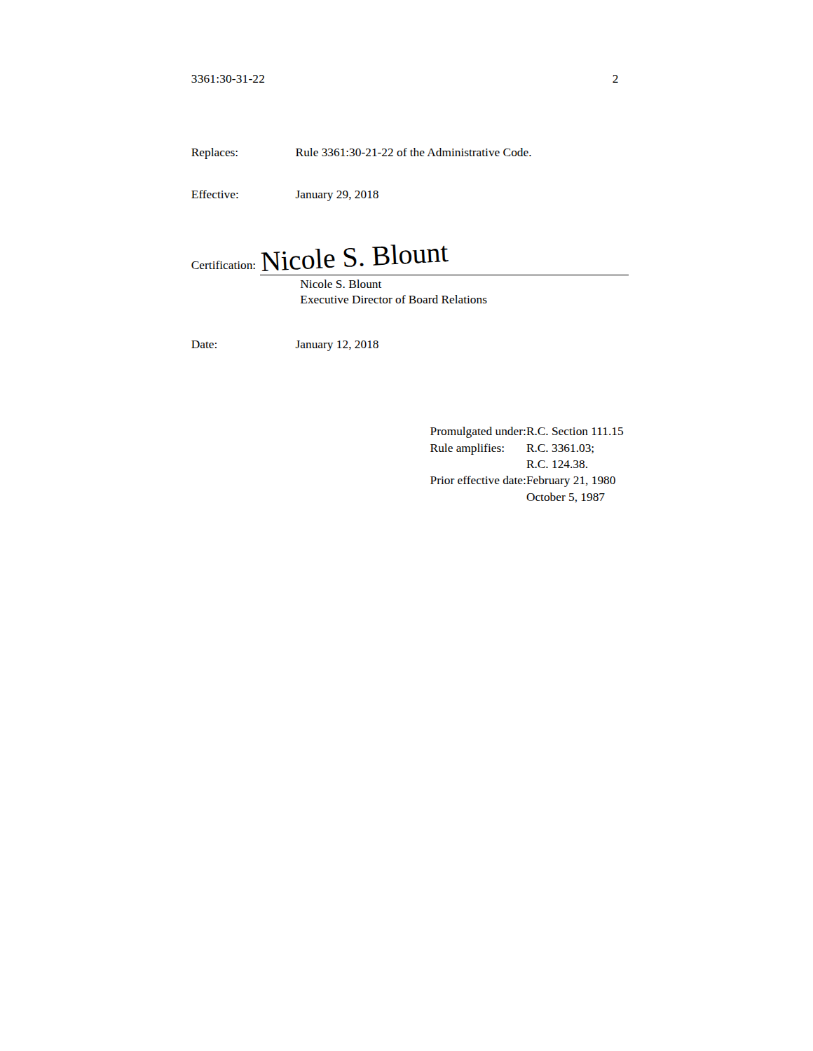3361:30-31-22
2
| Replaces: | Rule 3361:30-21-22 of the Administrative Code. |
| Effective: | January 29, 2018 |
Certification:
Nicole S. Blount
Nicole S. Blount
Executive Director of Board Relations
| Date: | January 12, 2018 |
| Promulgated under: | R.C. Section 111.15 |
| Rule amplifies: | R.C. 3361.03; |
| | R.C. 124.38. |
| Prior effective date: | February 21, 1980 |
| | October 5, 1987 |